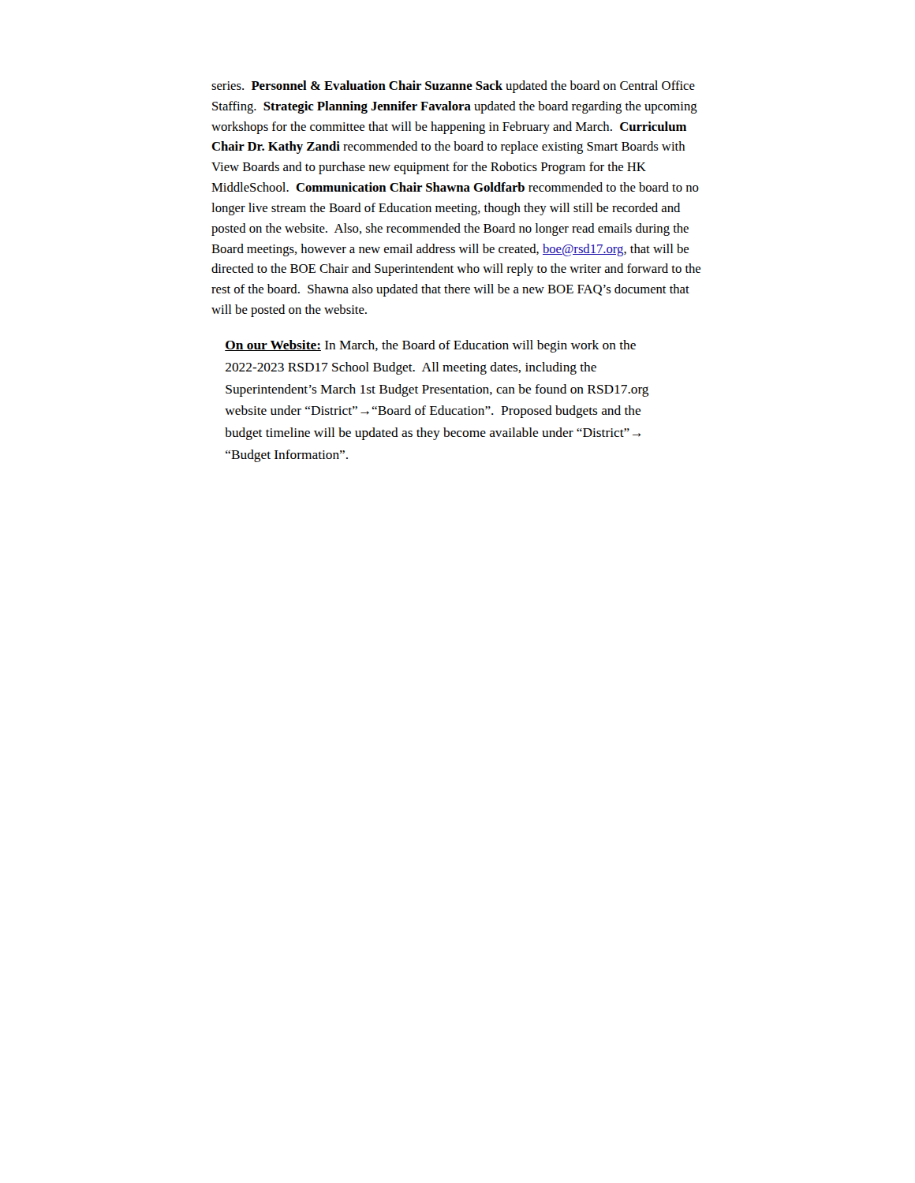series. Personnel & Evaluation Chair Suzanne Sack updated the board on Central Office Staffing. Strategic Planning Jennifer Favalora updated the board regarding the upcoming workshops for the committee that will be happening in February and March. Curriculum Chair Dr. Kathy Zandi recommended to the board to replace existing Smart Boards with View Boards and to purchase new equipment for the Robotics Program for the HK MiddleSchool. Communication Chair Shawna Goldfarb recommended to the board to no longer live stream the Board of Education meeting, though they will still be recorded and posted on the website. Also, she recommended the Board no longer read emails during the Board meetings, however a new email address will be created, boe@rsd17.org, that will be directed to the BOE Chair and Superintendent who will reply to the writer and forward to the rest of the board. Shawna also updated that there will be a new BOE FAQ’s document that will be posted on the website.
On our Website: In March, the Board of Education will begin work on the 2022-2023 RSD17 School Budget. All meeting dates, including the Superintendent’s March 1st Budget Presentation, can be found on RSD17.org website under “District”→“Board of Education”. Proposed budgets and the budget timeline will be updated as they become available under “District”→ “Budget Information”.